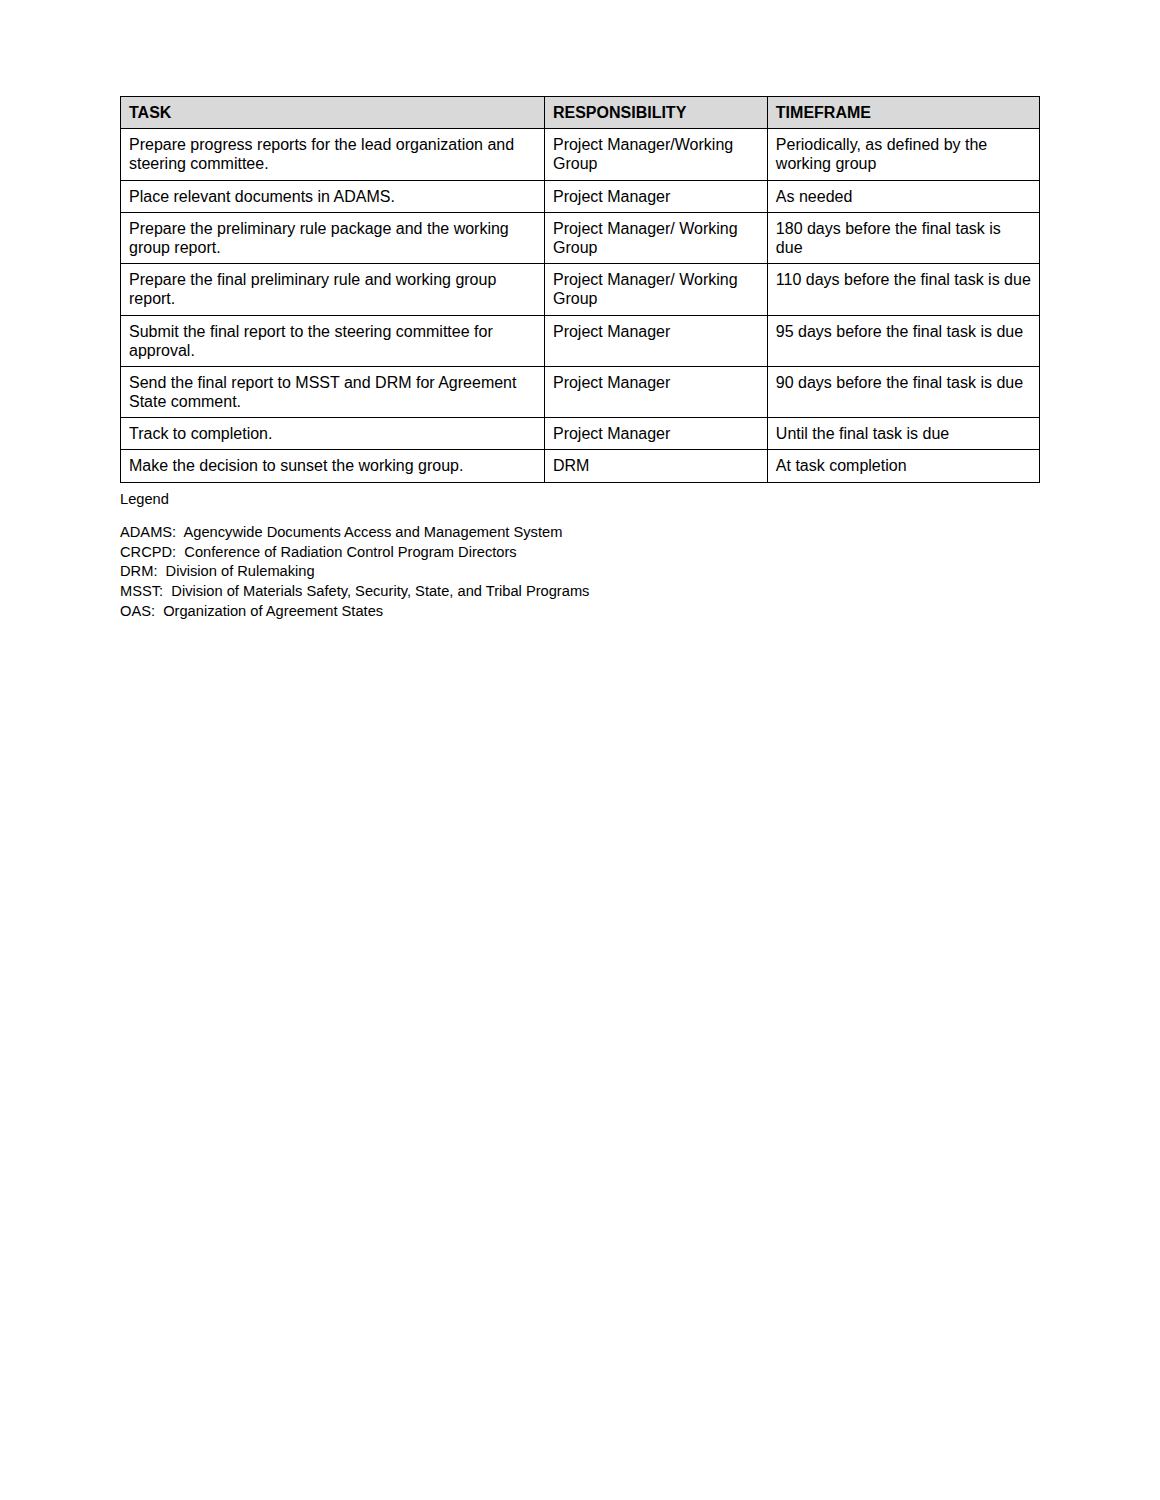| TASK | RESPONSIBILITY | TIMEFRAME |
| --- | --- | --- |
| Prepare progress reports for the lead organization and steering committee. | Project Manager/Working Group | Periodically, as defined by the working group |
| Place relevant documents in ADAMS. | Project Manager | As needed |
| Prepare the preliminary rule package and the working group report. | Project Manager/ Working Group | 180 days before the final task is due |
| Prepare the final preliminary rule and working group report. | Project Manager/ Working Group | 110 days before the final task is due |
| Submit the final report to the steering committee for approval. | Project Manager | 95 days before the final task is due |
| Send the final report to MSST and DRM for Agreement State comment. | Project Manager | 90 days before the final task is due |
| Track to completion. | Project Manager | Until the final task is due |
| Make the decision to sunset the working group. | DRM | At task completion |
Legend
ADAMS: Agencywide Documents Access and Management System
CRCPD: Conference of Radiation Control Program Directors
DRM: Division of Rulemaking
MSST: Division of Materials Safety, Security, State, and Tribal Programs
OAS: Organization of Agreement States